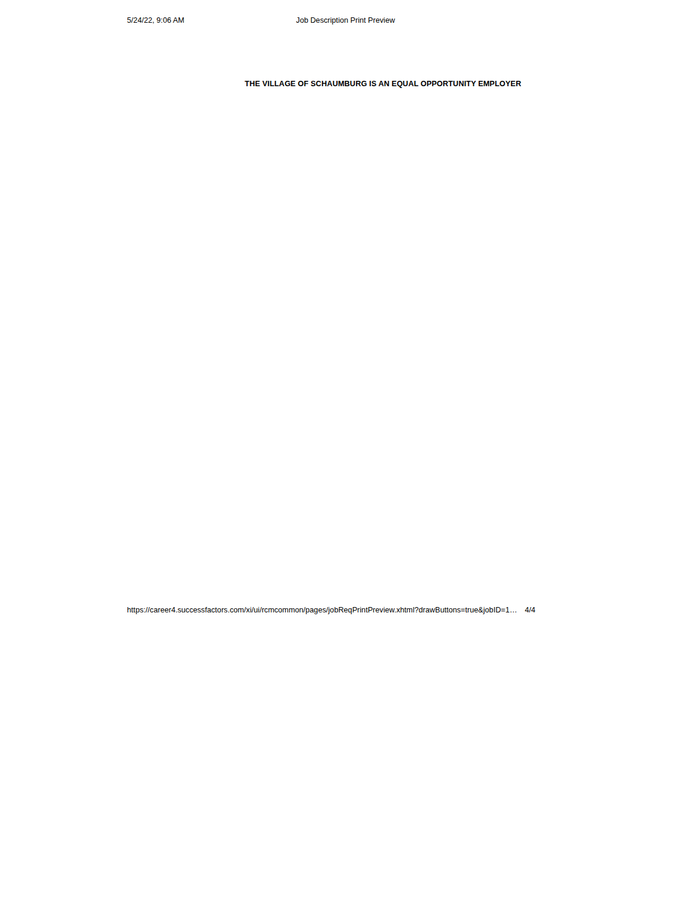5/24/22, 9:06 AM Job Description Print Preview
THE VILLAGE OF SCHAUMBURG IS AN EQUAL OPPORTUNITY EMPLOYER
https://career4.successfactors.com/xi/ui/rcmcommon/pages/jobReqPrintPreview.xhtml?drawButtons=true&jobID=12661&isExternal=true&isCareers=tr… 4/4